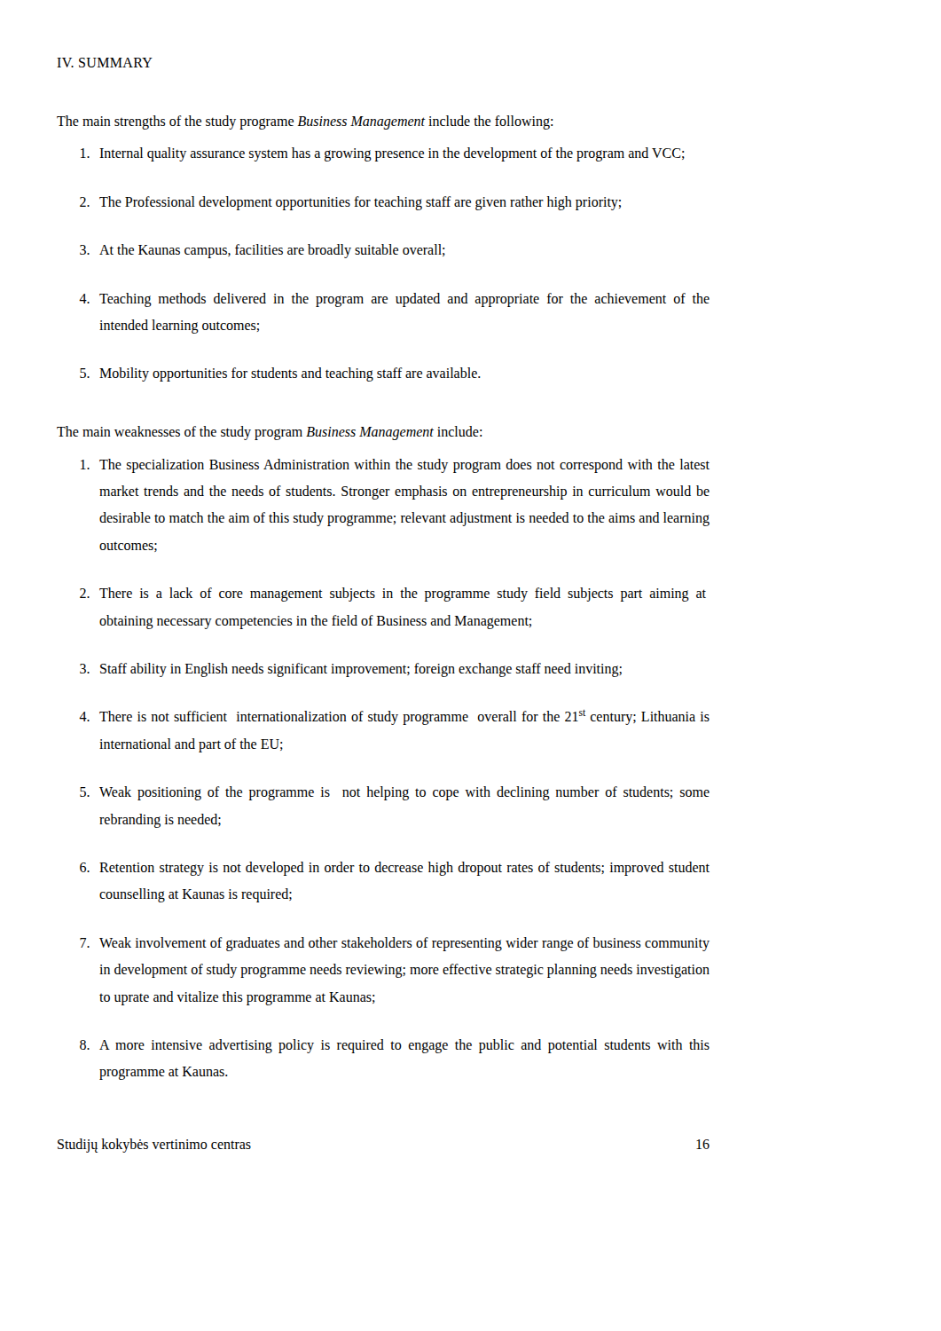IV. SUMMARY
The main strengths of the study programe Business Management include the following:
Internal quality assurance system has a growing presence in the development of the program and VCC;
The Professional development opportunities for teaching staff are given rather high priority;
At the Kaunas campus, facilities are broadly suitable overall;
Teaching methods delivered in the program are updated and appropriate for the achievement of the intended learning outcomes;
Mobility opportunities for students and teaching staff are available.
The main weaknesses of the study program Business Management include:
The specialization Business Administration within the study program does not correspond with the latest market trends and the needs of students. Stronger emphasis on entrepreneurship in curriculum would be desirable to match the aim of this study programme; relevant adjustment is needed to the aims and learning outcomes;
There is a lack of core management subjects in the programme study field subjects part aiming at obtaining necessary competencies in the field of Business and Management;
Staff ability in English needs significant improvement; foreign exchange staff need inviting;
There is not sufficient internationalization of study programme overall for the 21st century; Lithuania is international and part of the EU;
Weak positioning of the programme is not helping to cope with declining number of students; some rebranding is needed;
Retention strategy is not developed in order to decrease high dropout rates of students; improved student counselling at Kaunas is required;
Weak involvement of graduates and other stakeholders of representing wider range of business community in development of study programme needs reviewing; more effective strategic planning needs investigation to uprate and vitalize this programme at Kaunas;
A more intensive advertising policy is required to engage the public and potential students with this programme at Kaunas.
Studijų kokybės vertinimo centras 16